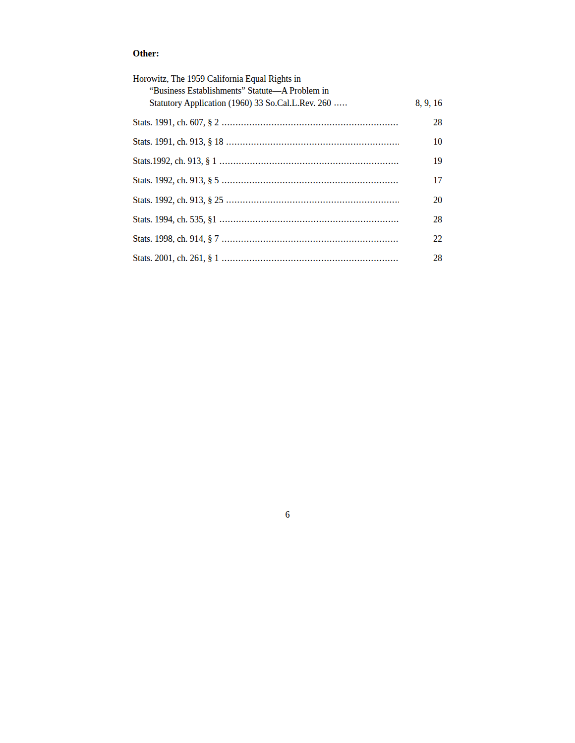Other:
Horowitz, The 1959 California Equal Rights in “Business Establishments” Statute—A Problem in Statutory Application (1960) 33 So.Cal.L.Rev. 260 8, 9, 16
Stats. 1991, ch. 607, § 2 28
Stats. 1991, ch. 913, § 18 10
Stats.1992, ch. 913, § 1 19
Stats. 1992, ch. 913, § 5 17
Stats. 1992, ch. 913, § 25 20
Stats. 1994, ch. 535, §1 28
Stats. 1998, ch. 914, § 7 22
Stats. 2001, ch. 261, § 1 28
6